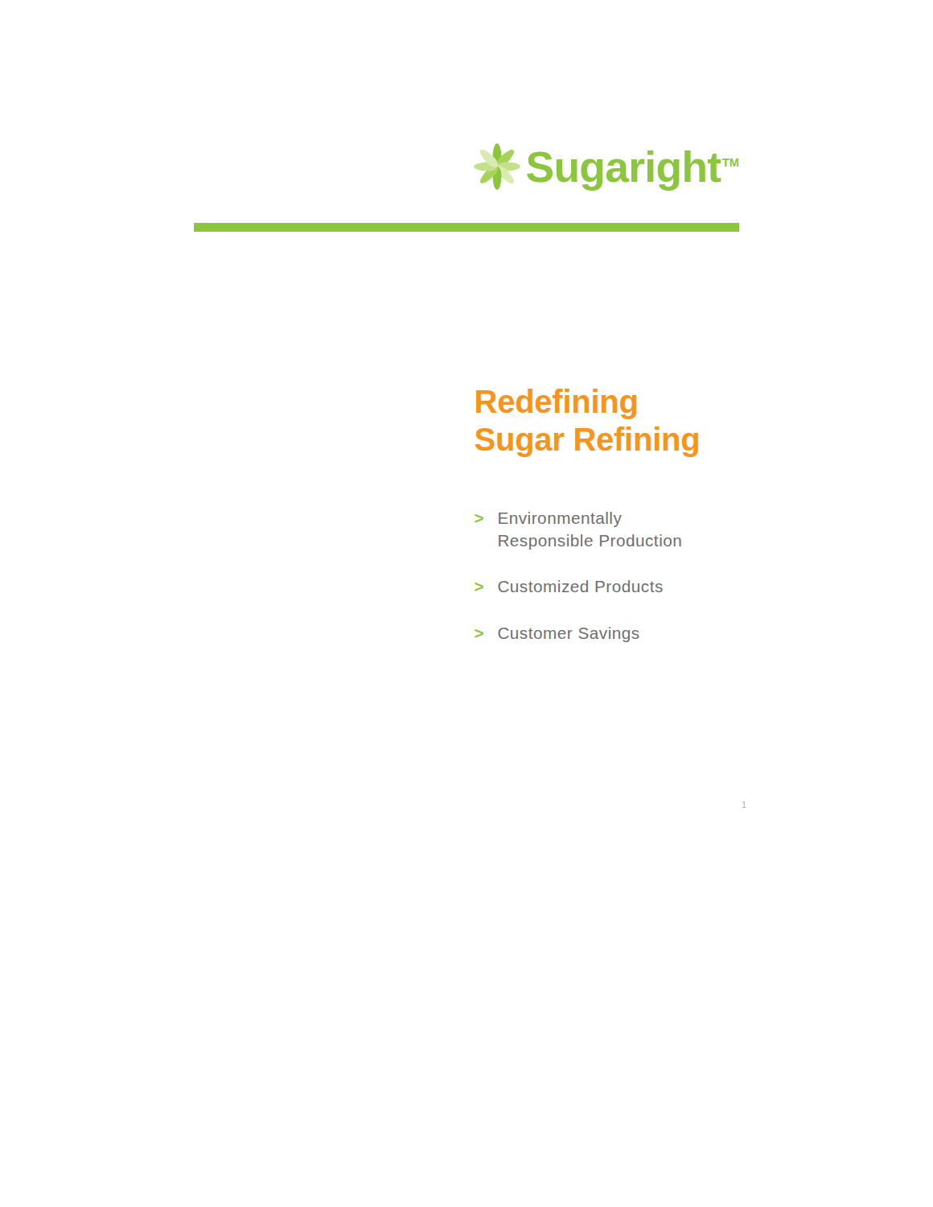SugarightTM
Redefining
Sugar Refining
Environmentally
Responsible Production
Customized Products
Customer Savings
1